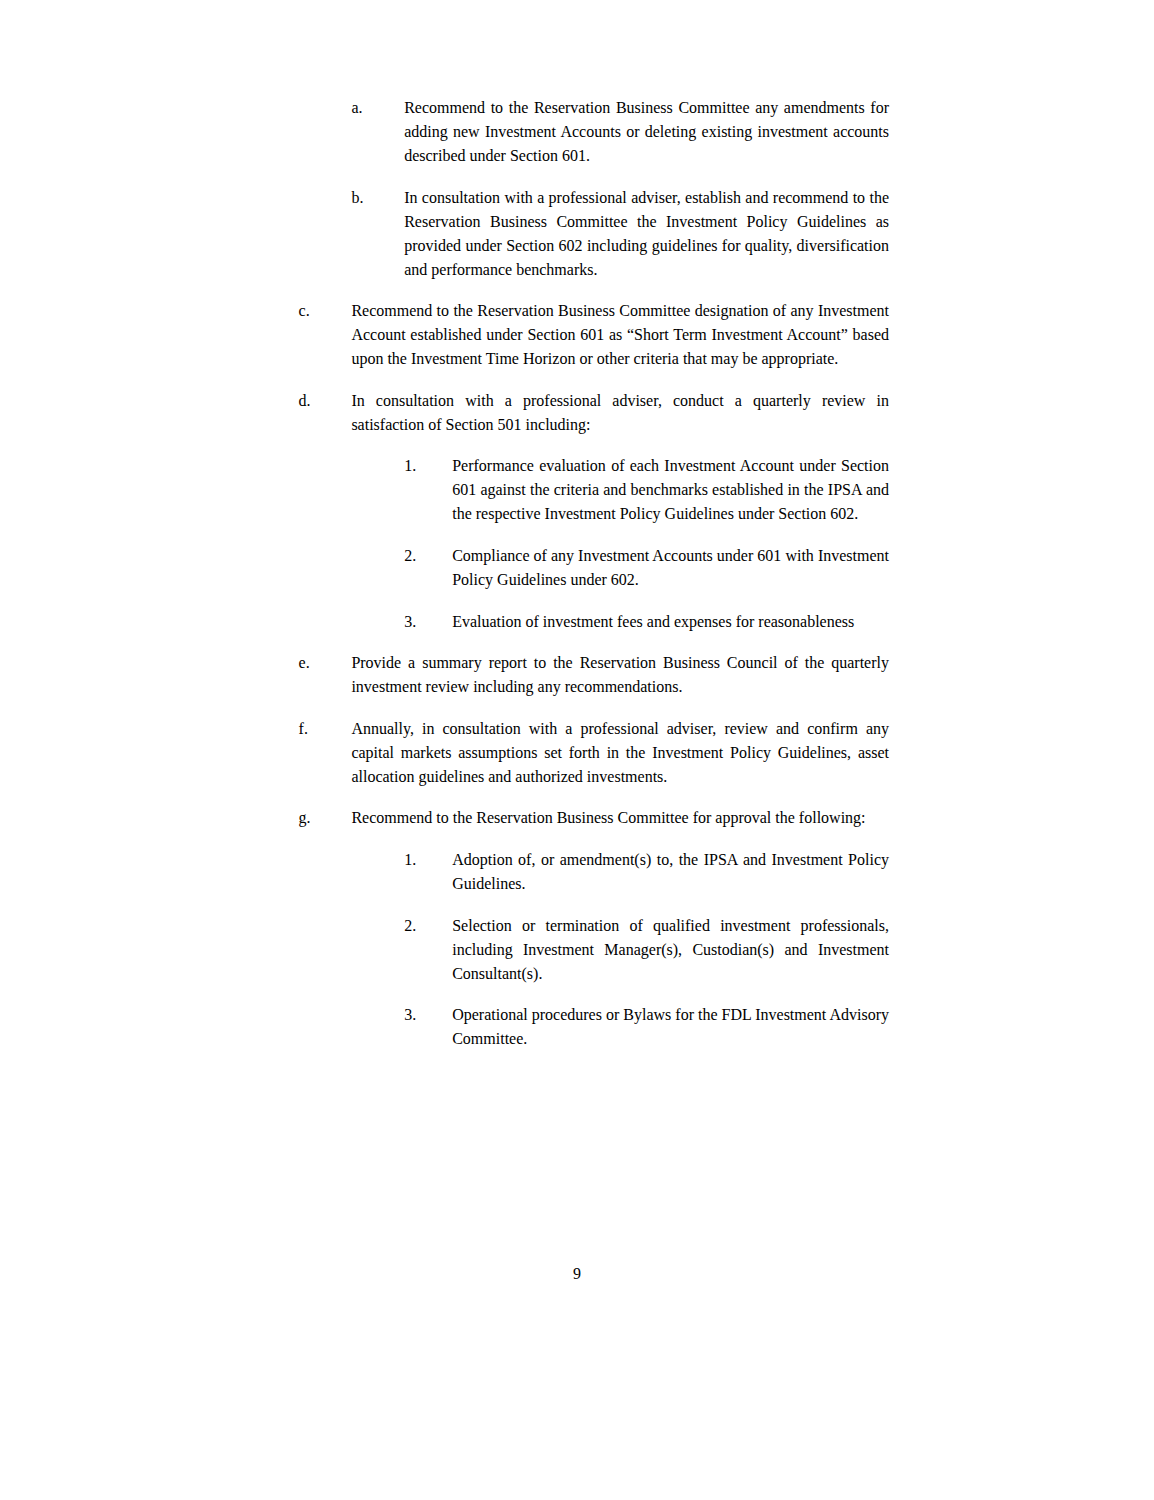a.
Recommend to the Reservation Business Committee any amendments for adding new Investment Accounts or deleting existing investment accounts described under Section 601.
b.
In consultation with a professional adviser, establish and recommend to the Reservation Business Committee the Investment Policy Guidelines as provided under Section 602 including guidelines for quality, diversification and performance benchmarks.
c.
Recommend to the Reservation Business Committee designation of any Investment Account established under Section 601 as “Short Term Investment Account” based upon the Investment Time Horizon or other criteria that may be appropriate.
d.
In consultation with a professional adviser, conduct a quarterly review in satisfaction of Section 501 including:
1.
Performance evaluation of each Investment Account under Section 601 against the criteria and benchmarks established in the IPSA and the respective Investment Policy Guidelines under Section 602.
2.
Compliance of any Investment Accounts under 601 with Investment Policy Guidelines under 602.
3.
Evaluation of investment fees and expenses for reasonableness
e.
Provide a summary report to the Reservation Business Council of the quarterly investment review including any recommendations.
f.
Annually, in consultation with a professional adviser, review and confirm any capital markets assumptions set forth in the Investment Policy Guidelines, asset allocation guidelines and authorized investments.
g.
Recommend to the Reservation Business Committee for approval the following:
1.
Adoption of, or amendment(s) to, the IPSA and Investment Policy Guidelines.
2.
Selection or termination of qualified investment professionals, including Investment Manager(s), Custodian(s) and Investment Consultant(s).
3.
Operational procedures or Bylaws for the FDL Investment Advisory Committee.
9